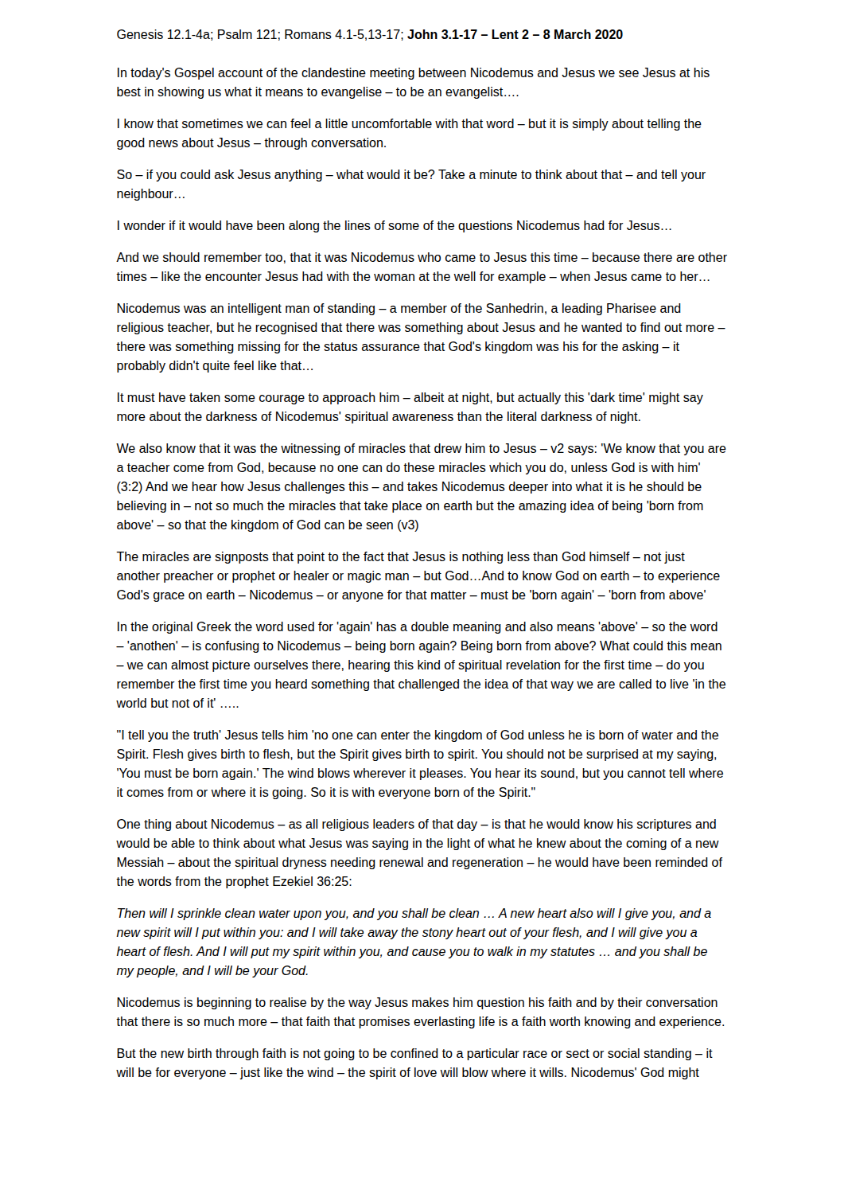Genesis 12.1-4a; Psalm 121; Romans 4.1-5,13-17; John 3.1-17 – Lent 2 – 8 March 2020
In today's Gospel account of the clandestine meeting between Nicodemus and Jesus we see Jesus at his best in showing us what it means to evangelise – to be an evangelist….
I know that sometimes we can feel a little uncomfortable with that word – but it is simply about telling the good news about Jesus – through conversation.
So – if you could ask Jesus anything – what would it be? Take a minute to think about that – and tell your neighbour…
I wonder if it would have been along the lines of some of the questions Nicodemus had for Jesus…
And we should remember too, that it was Nicodemus who came to Jesus this time – because there are other times – like the encounter Jesus had with the woman at the well for example – when Jesus came to her…
Nicodemus was an intelligent man of standing – a member of the Sanhedrin, a leading Pharisee and religious teacher, but he recognised that there was something about Jesus and he wanted to find out more – there was something missing for the status assurance that God's kingdom was his for the asking – it probably didn't quite feel like that…
It must have taken some courage to approach him – albeit at night, but actually this 'dark time' might say more about the darkness of Nicodemus' spiritual awareness than the literal darkness of night.
We also know that it was the witnessing of miracles that drew him to Jesus – v2 says: 'We know that you are a teacher come from God, because no one can do these miracles which you do, unless God is with him' (3:2) And we hear how Jesus challenges this – and takes Nicodemus deeper into what it is he should be believing in – not so much the miracles that take place on earth but the amazing idea of being 'born from above' – so that the kingdom of God can be seen (v3)
The miracles are signposts that point to the fact that Jesus is nothing less than God himself – not just another preacher or prophet or healer or magic man – but God…And to know God on earth – to experience God's grace on earth – Nicodemus – or anyone for that matter – must be 'born again' – 'born from above'
In the original Greek the word used for 'again' has a double meaning and also means 'above' – so the word – 'anothen' – is confusing to Nicodemus – being born again? Being born from above? What could this mean – we can almost picture ourselves there, hearing this kind of spiritual revelation for the first time – do you remember the first time you heard something that challenged the idea of that way we are called to live 'in the world but not of it' …..
"I tell you the truth' Jesus tells him 'no one can enter the kingdom of God unless he is born of water and the Spirit. Flesh gives birth to flesh, but the Spirit gives birth to spirit. You should not be surprised at my saying, 'You must be born again.' The wind blows wherever it pleases. You hear its sound, but you cannot tell where it comes from or where it is going. So it is with everyone born of the Spirit."
One thing about Nicodemus – as all religious leaders of that day – is that he would know his scriptures and would be able to think about what Jesus was saying in the light of what he knew about the coming of a new Messiah – about the spiritual dryness needing renewal and regeneration – he would have been reminded of the words from the prophet Ezekiel 36:25:
Then will I sprinkle clean water upon you, and you shall be clean … A new heart also will I give you, and a new spirit will I put within you: and I will take away the stony heart out of your flesh, and I will give you a heart of flesh. And I will put my spirit within you, and cause you to walk in my statutes … and you shall be my people, and I will be your God.
Nicodemus is beginning to realise by the way Jesus makes him question his faith and by their conversation that there is so much more – that faith that promises everlasting life is a faith worth knowing and experience.
But the new birth through faith is not going to be confined to a particular race or sect or social standing – it will be for everyone – just like the wind – the spirit of love will blow where it wills. Nicodemus' God might